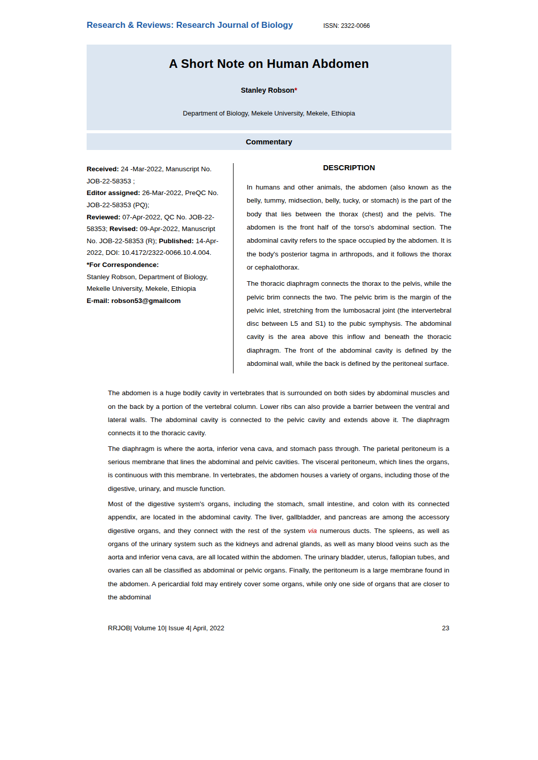Research & Reviews: Research Journal of Biology ISSN: 2322-0066
A Short Note on Human Abdomen
Stanley Robson*
Department of Biology, Mekele University, Mekele, Ethiopia
Commentary
Received: 24 -Mar-2022, Manuscript No. JOB-22-58353 ;
Editor assigned: 26-Mar-2022, PreQC No. JOB-22-58353 (PQ);
Reviewed: 07-Apr-2022, QC No. JOB-22-58353; Revised: 09-Apr-2022, Manuscript No. JOB-22-58353 (R); Published: 14-Apr-2022, DOI: 10.4172/2322-0066.10.4.004.
*For Correspondence:
Stanley Robson, Department of Biology, Mekelle University, Mekele, Ethiopia
E-mail: robson53@gmailcom
DESCRIPTION
In humans and other animals, the abdomen (also known as the belly, tummy, midsection, belly, tucky, or stomach) is the part of the body that lies between the thorax (chest) and the pelvis. The abdomen is the front half of the torso's abdominal section. The abdominal cavity refers to the space occupied by the abdomen. It is the body's posterior tagma in arthropods, and it follows the thorax or cephalothorax.
The thoracic diaphragm connects the thorax to the pelvis, while the pelvic brim connects the two. The pelvic brim is the margin of the pelvic inlet, stretching from the lumbosacral joint (the intervertebral disc between L5 and S1) to the pubic symphysis. The abdominal cavity is the area above this inflow and beneath the thoracic diaphragm. The front of the abdominal cavity is defined by the abdominal wall, while the back is defined by the peritoneal surface.
The abdomen is a huge bodily cavity in vertebrates that is surrounded on both sides by abdominal muscles and on the back by a portion of the vertebral column. Lower ribs can also provide a barrier between the ventral and lateral walls. The abdominal cavity is connected to the pelvic cavity and extends above it. The diaphragm connects it to the thoracic cavity.
The diaphragm is where the aorta, inferior vena cava, and stomach pass through. The parietal peritoneum is a serious membrane that lines the abdominal and pelvic cavities. The visceral peritoneum, which lines the organs, is continuous with this membrane. In vertebrates, the abdomen houses a variety of organs, including those of the digestive, urinary, and muscle function.
Most of the digestive system's organs, including the stomach, small intestine, and colon with its connected appendix, are located in the abdominal cavity. The liver, gallbladder, and pancreas are among the accessory digestive organs, and they connect with the rest of the system via numerous ducts. The spleens, as well as organs of the urinary system such as the kidneys and adrenal glands, as well as many blood veins such as the aorta and inferior vena cava, are all located within the abdomen. The urinary bladder, uterus, fallopian tubes, and ovaries can all be classified as abdominal or pelvic organs. Finally, the peritoneum is a large membrane found in the abdomen. A pericardial fold may entirely cover some organs, while only one side of organs that are closer to the abdominal
RRJOB| Volume 10| Issue 4| April, 2022 23